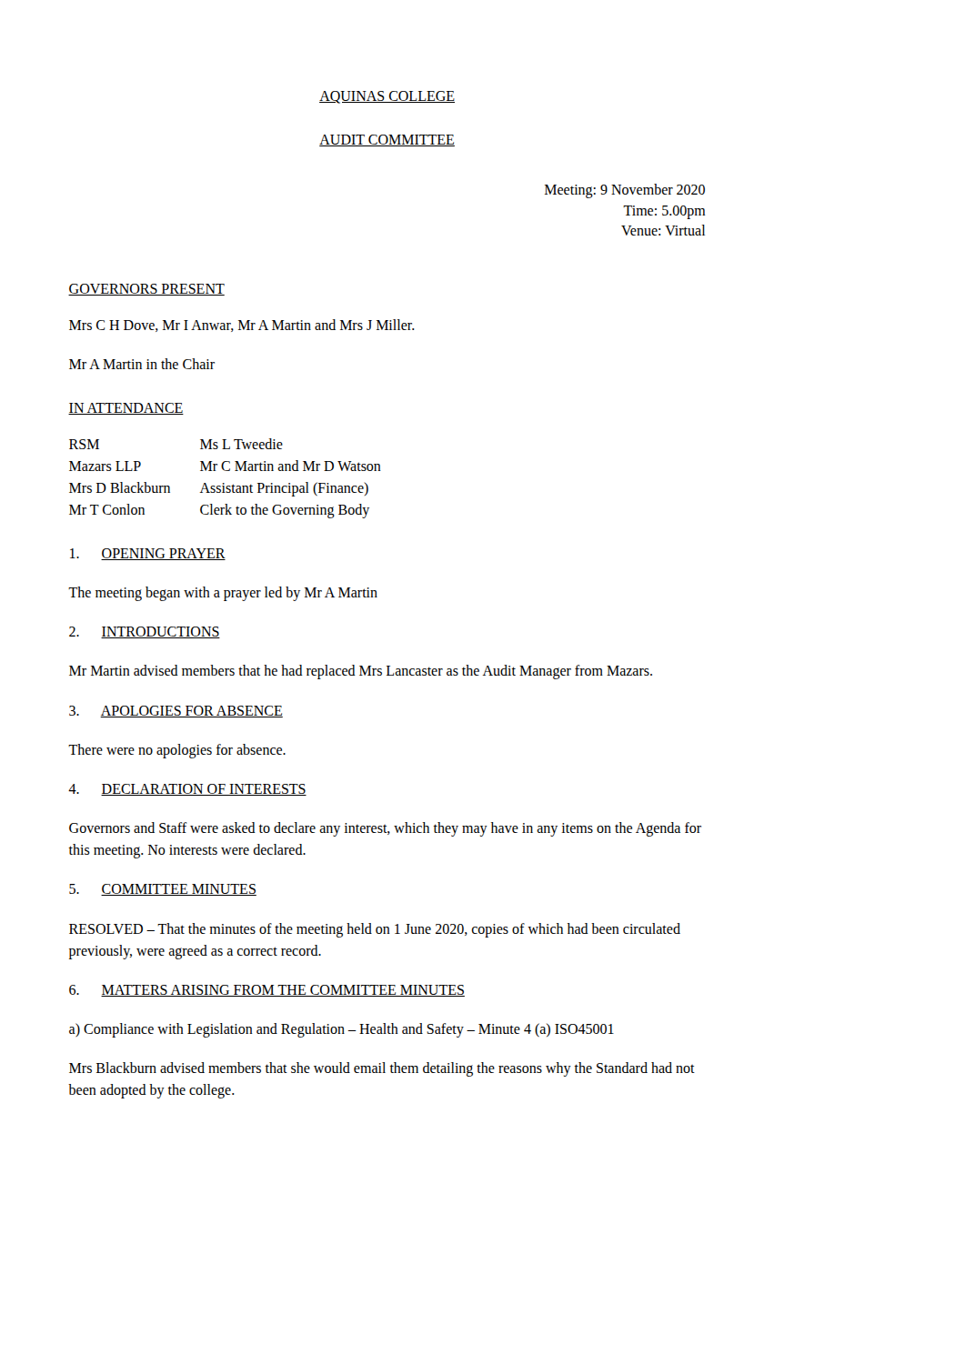AQUINAS COLLEGE
AUDIT COMMITTEE
Meeting: 9 November 2020
Time: 5.00pm
Venue: Virtual
GOVERNORS PRESENT
Mrs C H Dove, Mr I Anwar, Mr A Martin and Mrs J Miller.
Mr A Martin in the Chair
IN ATTENDANCE
| RSM | Ms L Tweedie |
| Mazars LLP | Mr C Martin and Mr D Watson |
| Mrs D Blackburn | Assistant Principal (Finance) |
| Mr T Conlon | Clerk to the Governing Body |
OPENING PRAYER
The meeting began with a prayer led by Mr A Martin
INTRODUCTIONS
Mr Martin advised members that he had replaced Mrs Lancaster as the Audit Manager from Mazars.
APOLOGIES FOR ABSENCE
There were no apologies for absence.
DECLARATION OF INTERESTS
Governors and Staff were asked to declare any interest, which they may have in any items on the Agenda for this meeting. No interests were declared.
COMMITTEE MINUTES
RESOLVED – That the minutes of the meeting held on 1 June 2020, copies of which had been circulated previously, were agreed as a correct record.
MATTERS ARISING FROM THE COMMITTEE MINUTES
a) Compliance with Legislation and Regulation – Health and Safety – Minute 4 (a) ISO45001
Mrs Blackburn advised members that she would email them detailing the reasons why the Standard had not been adopted by the college.